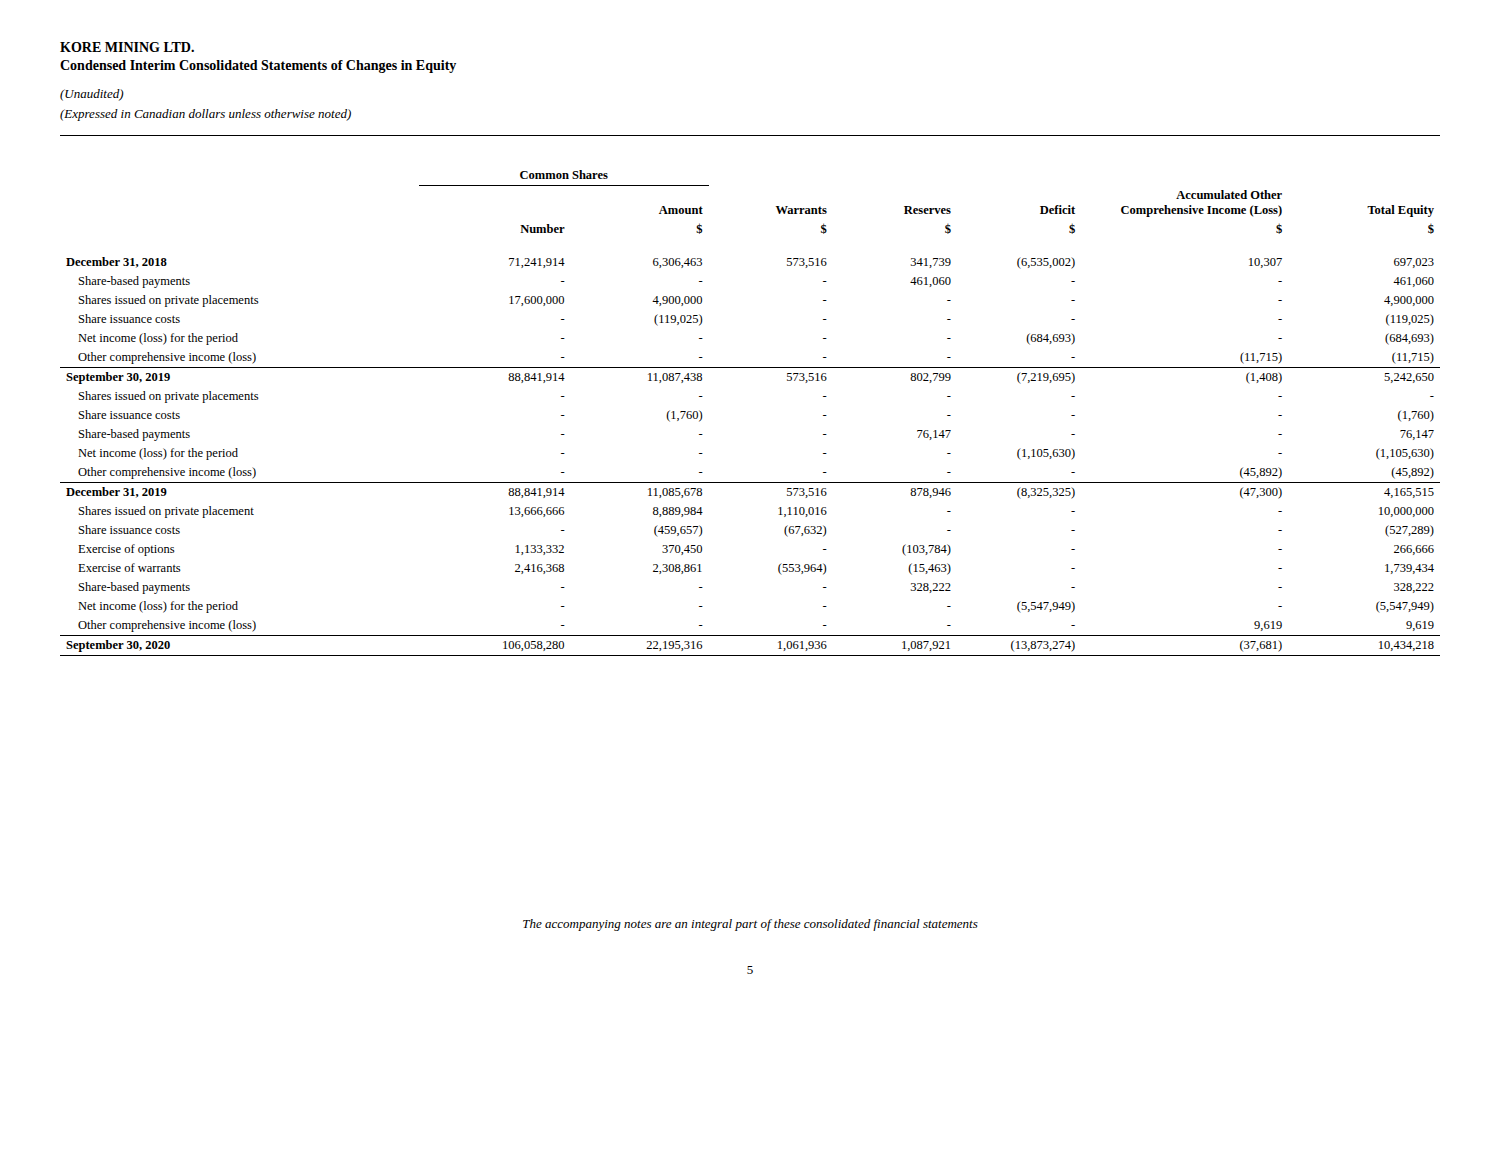KORE MINING LTD.
Condensed Interim Consolidated Statements of Changes in Equity
(Unaudited)
(Expressed in Canadian dollars unless otherwise noted)
| | Common Shares | | | | | |
| --- | --- | --- | --- | --- | --- | --- |
| | | Amount | Warrants | Reserves | Deficit | Accumulated Other Comprehensive Income (Loss) | Total Equity |
| | Number | $ | $ | $ | $ | $ | $ |
| December 31, 2018 | 71,241,914 | 6,306,463 | 573,516 | 341,739 | (6,535,002) | 10,307 | 697,023 |
| Share-based payments | - | - | - | 461,060 | - | - | 461,060 |
| Shares issued on private placements | 17,600,000 | 4,900,000 | - | - | - | - | 4,900,000 |
| Share issuance costs | - | (119,025) | - | - | - | - | (119,025) |
| Net income (loss) for the period | - | - | - | - | (684,693) | - | (684,693) |
| Other comprehensive income (loss) | - | - | - | - | - | (11,715) | (11,715) |
| September 30, 2019 | 88,841,914 | 11,087,438 | 573,516 | 802,799 | (7,219,695) | (1,408) | 5,242,650 |
| Shares issued on private placements | - | - | - | - | - | - | - |
| Share issuance costs | - | (1,760) | - | - | - | - | (1,760) |
| Share-based payments | - | - | - | 76,147 | - | - | 76,147 |
| Net income (loss) for the period | - | - | - | - | (1,105,630) | - | (1,105,630) |
| Other comprehensive income (loss) | - | - | - | - | - | (45,892) | (45,892) |
| December 31, 2019 | 88,841,914 | 11,085,678 | 573,516 | 878,946 | (8,325,325) | (47,300) | 4,165,515 |
| Shares issued on private placement | 13,666,666 | 8,889,984 | 1,110,016 | - | - | - | 10,000,000 |
| Share issuance costs | - | (459,657) | (67,632) | - | - | - | (527,289) |
| Exercise of options | 1,133,332 | 370,450 | - | (103,784) | - | - | 266,666 |
| Exercise of warrants | 2,416,368 | 2,308,861 | (553,964) | (15,463) | - | - | 1,739,434 |
| Share-based payments | - | - | - | 328,222 | - | - | 328,222 |
| Net income (loss) for the period | - | - | - | - | (5,547,949) | - | (5,547,949) |
| Other comprehensive income (loss) | - | - | - | - | - | 9,619 | 9,619 |
| September 30, 2020 | 106,058,280 | 22,195,316 | 1,061,936 | 1,087,921 | (13,873,274) | (37,681) | 10,434,218 |
The accompanying notes are an integral part of these consolidated financial statements
5